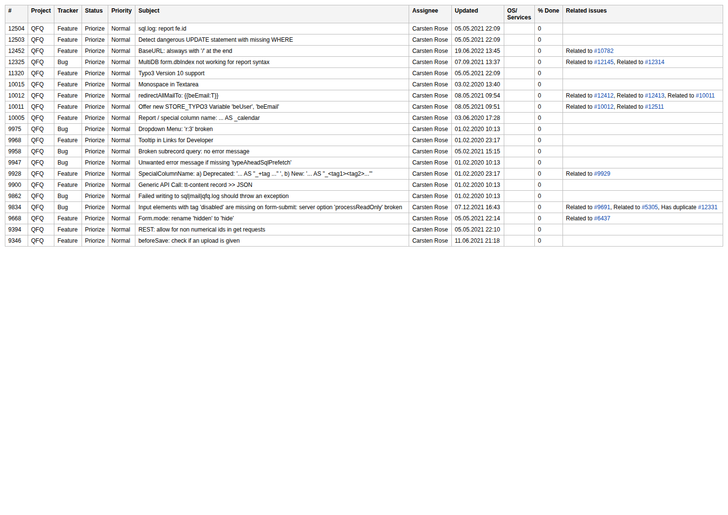| # | Project | Tracker | Status | Priority | Subject | Assignee | Updated | OS/ Services | % Done | Related issues |
| --- | --- | --- | --- | --- | --- | --- | --- | --- | --- | --- |
| 12504 | QFQ | Feature | Priorize | Normal | sql.log: report fe.id | Carsten Rose | 05.05.2021 22:09 | | 0 | |
| 12503 | QFQ | Feature | Priorize | Normal | Detect dangerous UPDATE statement with missing WHERE | Carsten Rose | 05.05.2021 22:09 | | 0 | |
| 12452 | QFQ | Feature | Priorize | Normal | BaseURL: alsways with '/' at the end | Carsten Rose | 19.06.2022 13:45 | | 0 | Related to #10782 |
| 12325 | QFQ | Bug | Priorize | Normal | MultiDB form.dbIndex not working for report syntax | Carsten Rose | 07.09.2021 13:37 | | 0 | Related to #12145 , Related to #12314 |
| 11320 | QFQ | Feature | Priorize | Normal | Typo3 Version 10 support | Carsten Rose | 05.05.2021 22:09 | | 0 | |
| 10015 | QFQ | Feature | Priorize | Normal | Monospace in Textarea | Carsten Rose | 03.02.2020 13:40 | | 0 | |
| 10012 | QFQ | Feature | Priorize | Normal | redirectAllMailTo: {{beEmail:T}} | Carsten Rose | 08.05.2021 09:54 | | 0 | Related to #12412 , Related to #12413 , Related to #10011 |
| 10011 | QFQ | Feature | Priorize | Normal | Offer new STORE_TYPO3 Variable 'beUser', 'beEmail' | Carsten Rose | 08.05.2021 09:51 | | 0 | Related to #10012 , Related to #12511 |
| 10005 | QFQ | Feature | Priorize | Normal | Report / special column name: ... AS _calendar | Carsten Rose | 03.06.2020 17:28 | | 0 | |
| 9975 | QFQ | Bug | Priorize | Normal | Dropdown Menu: 'r:3' broken | Carsten Rose | 01.02.2020 10:13 | | 0 | |
| 9968 | QFQ | Feature | Priorize | Normal | Tooltip in Links for Developer | Carsten Rose | 01.02.2020 23:17 | | 0 | |
| 9958 | QFQ | Bug | Priorize | Normal | Broken subrecord query: no error message | Carsten Rose | 05.02.2021 15:15 | | 0 | |
| 9947 | QFQ | Bug | Priorize | Normal | Unwanted error message if missing 'typeAheadSqlPrefetch' | Carsten Rose | 01.02.2020 10:13 | | 0 | |
| 9928 | QFQ | Feature | Priorize | Normal | SpecialColumnName: a) Deprecated: '... AS "_+tag ..." ', b) New: '... AS "_<tag1><tag2>..."' | Carsten Rose | 01.02.2020 23:17 | | 0 | Related to #9929 |
| 9900 | QFQ | Feature | Priorize | Normal | Generic API Call: tt-content record >> JSON | Carsten Rose | 01.02.2020 10:13 | | 0 | |
| 9862 | QFQ | Bug | Priorize | Normal | Failed writing to sql/mail/qfq.log should throw an exception | Carsten Rose | 01.02.2020 10:13 | | 0 | |
| 9834 | QFQ | Bug | Priorize | Normal | Input elements with tag 'disabled' are missing on form-submit: server option 'processReadOnly' broken | Carsten Rose | 07.12.2021 16:43 | | 0 | Related to #9691 , Related to #5305 , Has duplicate #12331 |
| 9668 | QFQ | Feature | Priorize | Normal | Form.mode: rename 'hidden' to 'hide' | Carsten Rose | 05.05.2021 22:14 | | 0 | Related to #6437 |
| 9394 | QFQ | Feature | Priorize | Normal | REST: allow for non numerical ids in get requests | Carsten Rose | 05.05.2021 22:10 | | 0 | |
| 9346 | QFQ | Feature | Priorize | Normal | beforeSave: check if an upload is given | Carsten Rose | 11.06.2021 21:18 | | 0 | |